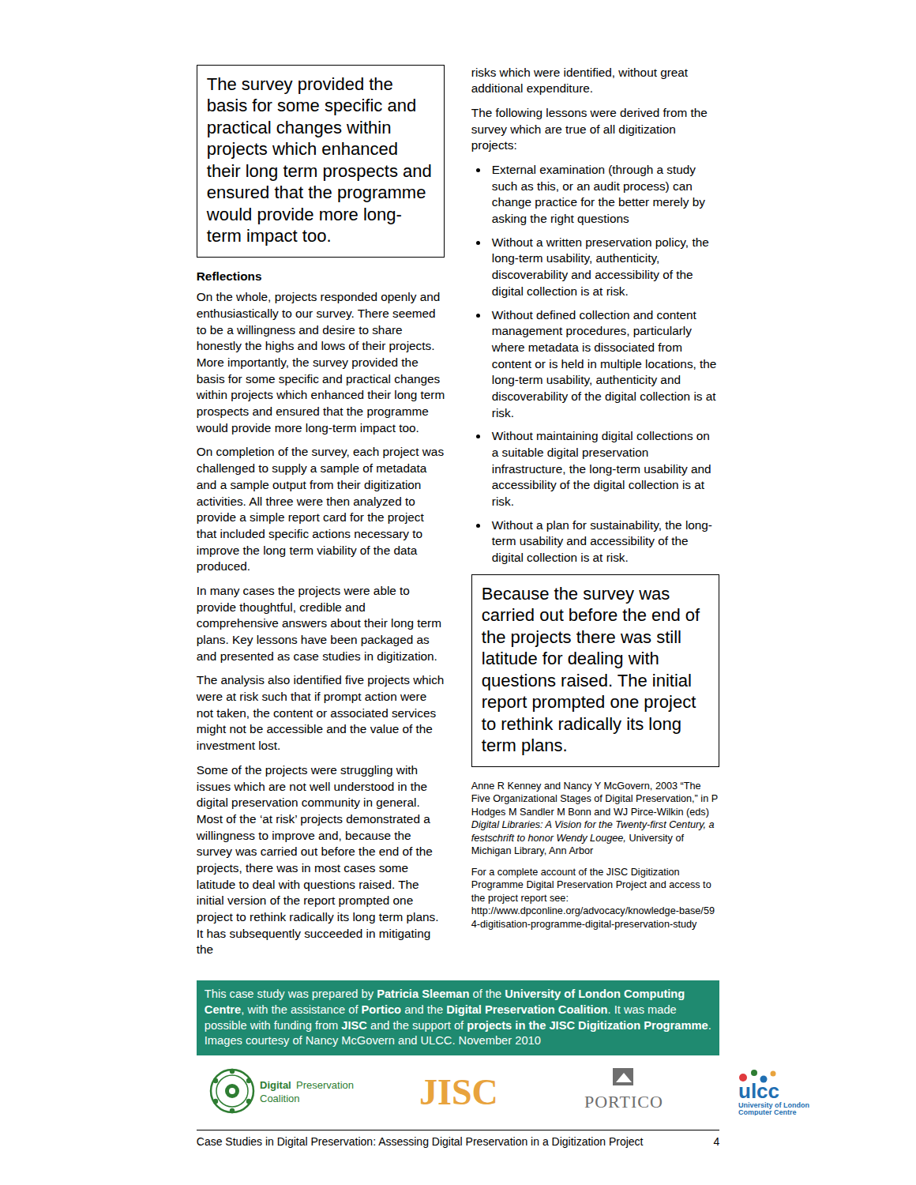The survey provided the basis for some specific and practical changes within projects which enhanced their long term prospects and ensured that the programme would provide more long-term impact too.
Reflections
On the whole, projects responded openly and enthusiastically to our survey. There seemed to be a willingness and desire to share honestly the highs and lows of their projects. More importantly, the survey provided the basis for some specific and practical changes within projects which enhanced their long term prospects and ensured that the programme would provide more long-term impact too.
On completion of the survey, each project was challenged to supply a sample of metadata and a sample output from their digitization activities. All three were then analyzed to provide a simple report card for the project that included specific actions necessary to improve the long term viability of the data produced.
In many cases the projects were able to provide thoughtful, credible and comprehensive answers about their long term plans. Key lessons have been packaged as and presented as case studies in digitization.
The analysis also identified five projects which were at risk such that if prompt action were not taken, the content or associated services might not be accessible and the value of the investment lost.
Some of the projects were struggling with issues which are not well understood in the digital preservation community in general. Most of the ‘at risk’ projects demonstrated a willingness to improve and, because the survey was carried out before the end of the projects, there was in most cases some latitude to deal with questions raised. The initial version of the report prompted one project to rethink radically its long term plans. It has subsequently succeeded in mitigating the
risks which were identified, without great additional expenditure.
The following lessons were derived from the survey which are true of all digitization projects:
External examination (through a study such as this, or an audit process) can change practice for the better merely by asking the right questions
Without a written preservation policy, the long-term usability, authenticity, discoverability and accessibility of the digital collection is at risk.
Without defined collection and content management procedures, particularly where metadata is dissociated from content or is held in multiple locations, the long-term usability, authenticity and discoverability of the digital collection is at risk.
Without maintaining digital collections on a suitable digital preservation infrastructure, the long-term usability and accessibility of the digital collection is at risk.
Without a plan for sustainability, the long-term usability and accessibility of the digital collection is at risk.
Because the survey was carried out before the end of the projects there was still latitude for dealing with questions raised. The initial report prompted one project to rethink radically its long term plans.
Anne R Kenney and Nancy Y McGovern, 2003 “The Five Organizational Stages of Digital Preservation,” in P Hodges M Sandler M Bonn and WJ Pirce-Wilkin (eds) Digital Libraries: A Vision for the Twenty-first Century, a festschrift to honor Wendy Lougee, University of Michigan Library, Ann Arbor
For a complete account of the JISC Digitization Programme Digital Preservation Project and access to the project report see:
http://www.dpconline.org/advocacy/knowledge-base/594-digitisation-programme-digital-preservation-study
This case study was prepared by Patricia Sleeman of the University of London Computing Centre, with the assistance of Portico and the Digital Preservation Coalition. It was made possible with funding from JISC and the support of projects in the JISC Digitization Programme. Images courtesy of Nancy McGovern and ULCC. November 2010
Digital Preservation Coalition
JISC
PORTICO
ulcc University of London Computer Centre
Case Studies in Digital Preservation: Assessing Digital Preservation in a Digitization Project 4